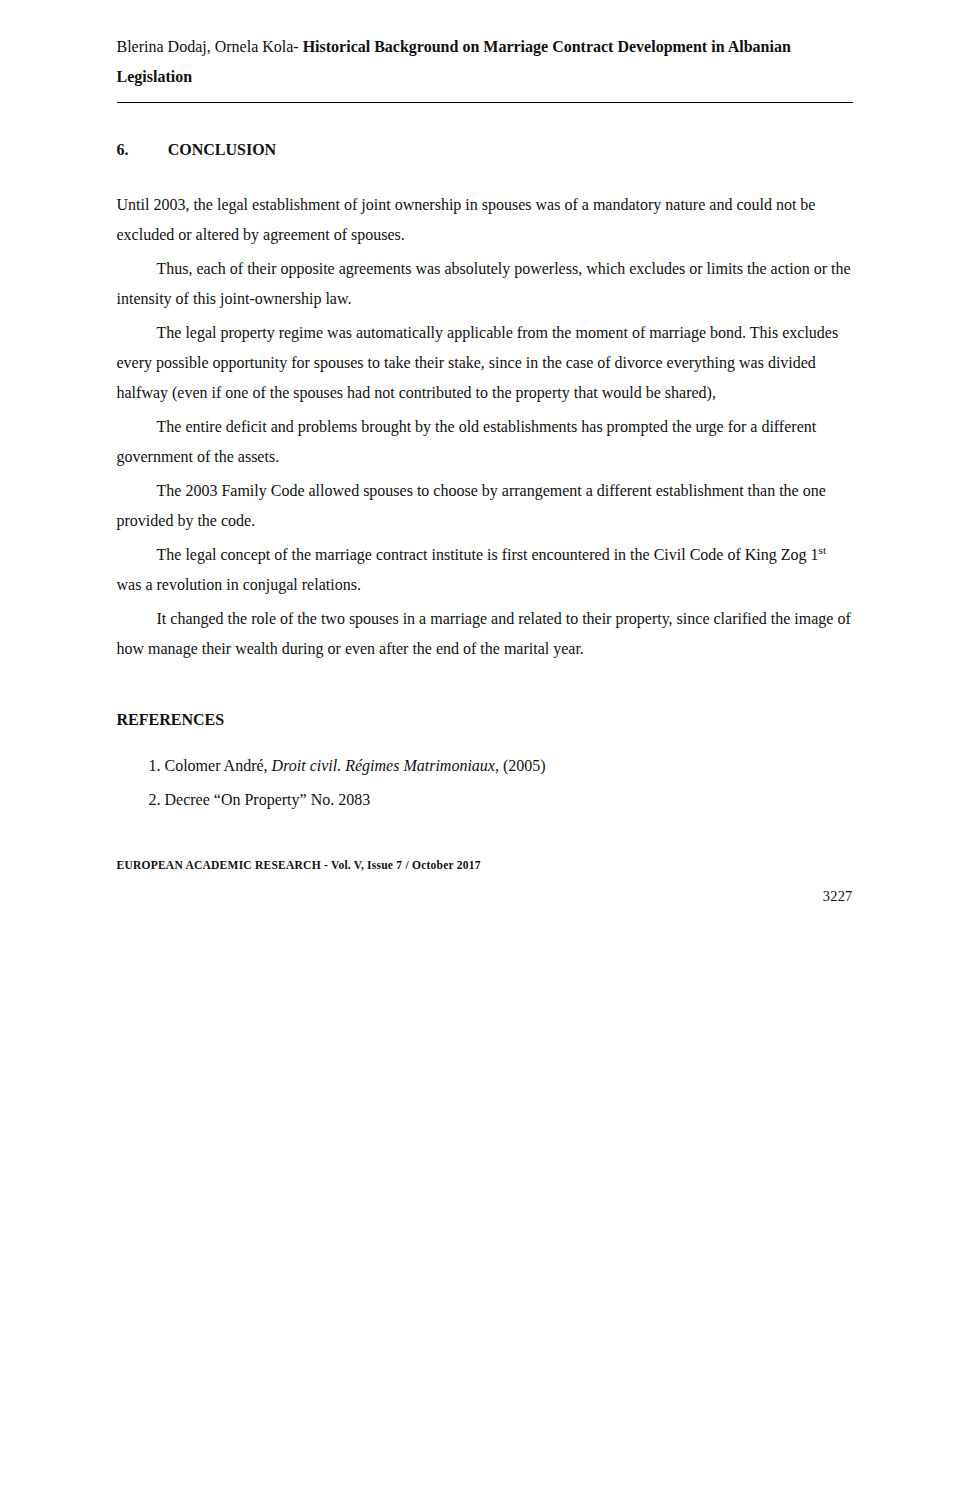Blerina Dodaj, Ornela Kola- Historical Background on Marriage Contract Development in Albanian Legislation
6. CONCLUSION
Until 2003, the legal establishment of joint ownership in spouses was of a mandatory nature and could not be excluded or altered by agreement of spouses.
Thus, each of their opposite agreements was absolutely powerless, which excludes or limits the action or the intensity of this joint-ownership law.
The legal property regime was automatically applicable from the moment of marriage bond. This excludes every possible opportunity for spouses to take their stake, since in the case of divorce everything was divided halfway (even if one of the spouses had not contributed to the property that would be shared),
The entire deficit and problems brought by the old establishments has prompted the urge for a different government of the assets.
The 2003 Family Code allowed spouses to choose by arrangement a different establishment than the one provided by the code.
The legal concept of the marriage contract institute is first encountered in the Civil Code of King Zog 1st was a revolution in conjugal relations.
It changed the role of the two spouses in a marriage and related to their property, since clarified the image of how manage their wealth during or even after the end of the marital year.
REFERENCES
Colomer André, Droit civil. Régimes Matrimoniaux, (2005)
Decree “On Property” No. 2083
EUROPEAN ACADEMIC RESEARCH - Vol. V, Issue 7 / October 2017 3227